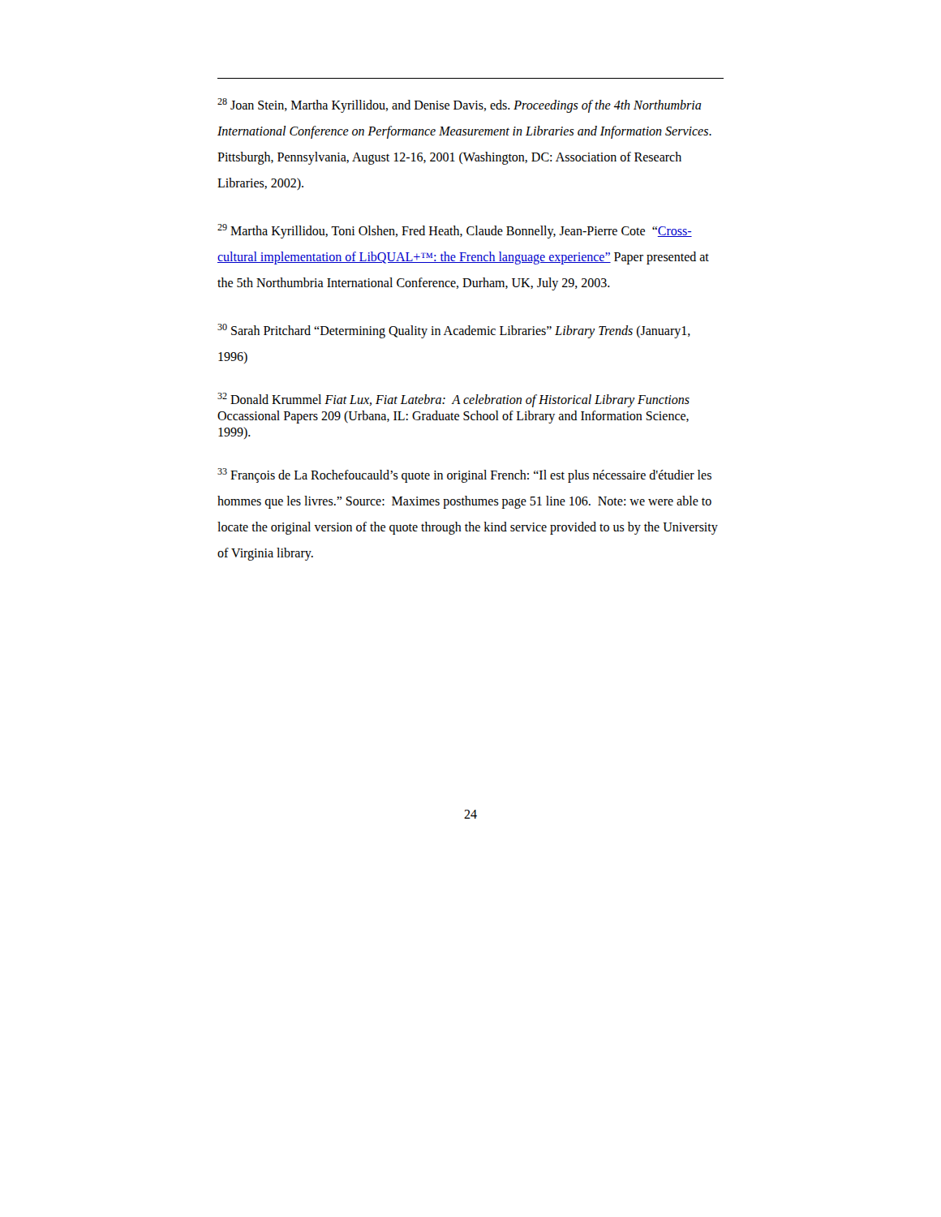28 Joan Stein, Martha Kyrillidou, and Denise Davis, eds. Proceedings of the 4th Northumbria International Conference on Performance Measurement in Libraries and Information Services. Pittsburgh, Pennsylvania, August 12-16, 2001 (Washington, DC: Association of Research Libraries, 2002).
29 Martha Kyrillidou, Toni Olshen, Fred Heath, Claude Bonnelly, Jean-Pierre Cote “Cross-cultural implementation of LibQUAL+™: the French language experience” Paper presented at the 5th Northumbria International Conference, Durham, UK, July 29, 2003.
30 Sarah Pritchard “Determining Quality in Academic Libraries” Library Trends (January1, 1996)
32 Donald Krummel Fiat Lux, Fiat Latebra: A celebration of Historical Library Functions Occassional Papers 209 (Urbana, IL: Graduate School of Library and Information Science, 1999).
33 François de La Rochefoucauld’s quote in original French: “Il est plus nécessaire d'étudier les hommes que les livres.” Source: Maximes posthumes page 51 line 106. Note: we were able to locate the original version of the quote through the kind service provided to us by the University of Virginia library.
24